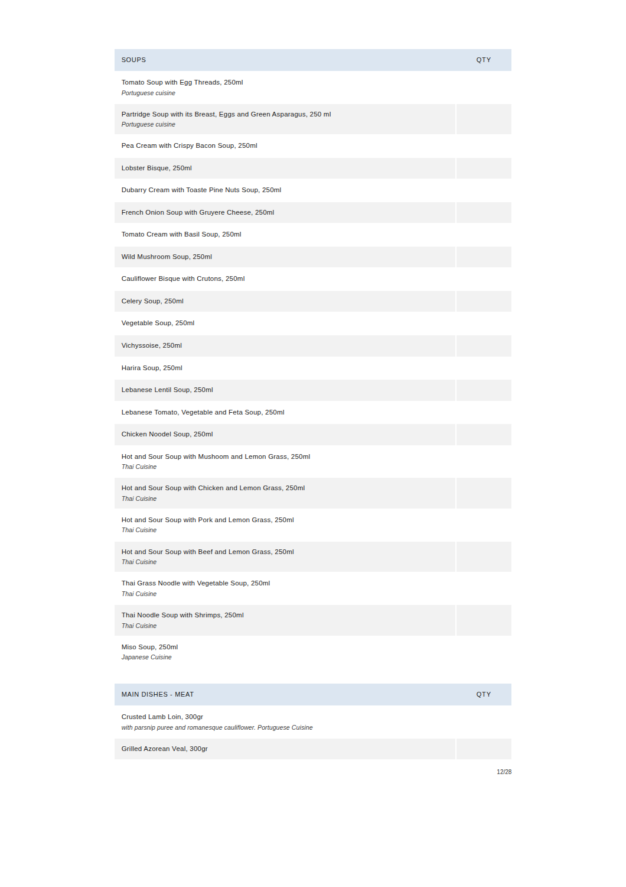| Soups | QTY |
| --- | --- |
| Tomato Soup with Egg Threads, 250ml Portuguese cuisine | |
| Partridge Soup with its Breast, Eggs and Green Asparagus, 250 ml Portuguese cuisine | |
| Pea Cream with Crispy Bacon Soup, 250ml | |
| Lobster Bisque, 250ml | |
| Dubarry Cream with Toaste Pine Nuts Soup, 250ml | |
| French Onion Soup with Gruyere Cheese, 250ml | |
| Tomato Cream with Basil Soup, 250ml | |
| Wild Mushroom Soup, 250ml | |
| Cauliflower Bisque with Crutons, 250ml | |
| Celery Soup, 250ml | |
| Vegetable Soup, 250ml | |
| Vichyssoise, 250ml | |
| Harira Soup, 250ml | |
| Lebanese Lentil Soup, 250ml | |
| Lebanese Tomato, Vegetable and Feta Soup, 250ml | |
| Chicken Noodel Soup, 250ml | |
| Hot and Sour Soup with Mushoom and Lemon Grass, 250ml Thai Cuisine | |
| Hot and Sour Soup with Chicken and Lemon Grass, 250ml Thai Cuisine | |
| Hot and Sour Soup with Pork and Lemon Grass, 250ml Thai Cuisine | |
| Hot and Sour Soup with Beef and Lemon Grass, 250ml Thai Cuisine | |
| Thai Grass Noodle with Vegetable Soup, 250ml Thai Cuisine | |
| Thai Noodle Soup with Shrimps, 250ml Thai Cuisine | |
| Miso Soup, 250ml Japanese Cuisine | |
| Main Dishes - Meat | QTY |
| --- | --- |
| Crusted Lamb Loin, 300gr with parsnip puree and romanesque cauliflower. Portuguese Cuisine | |
| Grilled Azorean Veal, 300gr | |
12/28